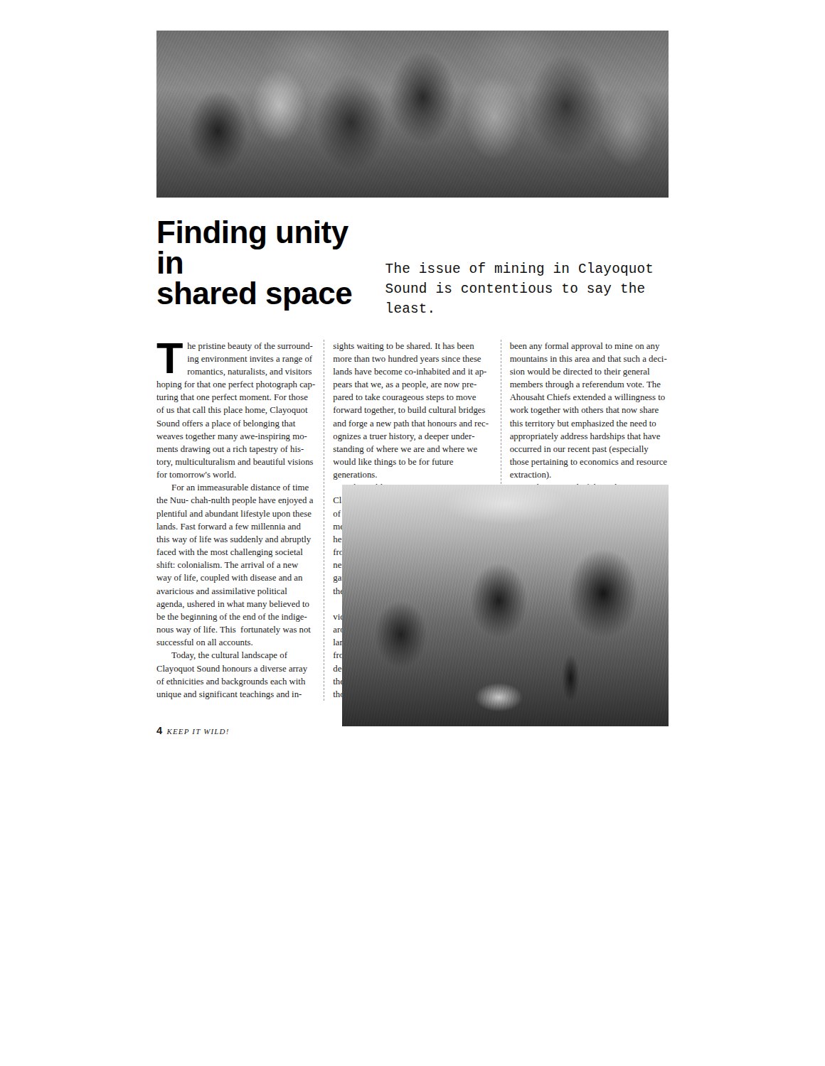Finding unity in
shared space
The issue of mining in Clayoquot
Sound is contentious to say the least.
The pristine beauty of the surrounding environment invites a range of romantics, naturalists, and visitors hoping for that one perfect photograph capturing that one perfect moment. For those of us that call this place home, Clayoquot Sound offers a place of belonging that weaves together many awe-inspiring moments drawing out a rich tapestry of history, multiculturalism and beautiful visions for tomorrow's world.
For an immeasurable distance of time the Nuu- chah-nulth people have enjoyed a plentiful and abundant lifestyle upon these lands. Fast forward a few millennia and this way of life was suddenly and abruptly faced with the most challenging societal shift: colonialism. The arrival of a new way of life, coupled with disease and an avaricious and assimilative political agenda, ushered in what many believed to be the beginning of the end of the indigenous way of life. This fortunately was not successful on all accounts.
Today, the cultural landscape of Clayoquot Sound honours a diverse array of ethnicities and backgrounds each with unique and significant teachings and insights waiting to be shared. It has been more than two hundred years since these lands have become co-inhabited and it appears that we, as a people, are now prepared to take courageous steps to move forward together, to build cultural bridges and forge a new path that honours and recognizes a truer history, a deeper understanding of where we are and where we would like things to be for future generations.
The 'Public Forum: Mining Clayoquot's Future?' organised by Friends of Clayoquot Sound was one of these momentous steps. Local leadership (including hereditary chiefs and delegates), members from all surrounding communities, business owners, and concerned citizens alike gathered together in February to discuss the future of mining in Clayoquot Sound.
The intention of the event was to provide a forum for diverse dialogue to flow around the issue of mining in this particular area. Hereditary Chiefs and delegates from Ahousaht opened the evening with a declaration of their inherent authority over the territories in question and reminded those in attendance that there has not yet been any formal approval to mine on any mountains in this area and that such a decision would be directed to their general members through a referendum vote. The Ahousaht Chiefs extended a willingness to work together with others that now share this territory but emphasized the need to appropriately address hardships that have occurred in our recent past (especially those pertaining to economics and resource extraction).
Arthur Manuel of the Indigenous Network on Economics and Trade discussed BC Premier Christy Clark's announcement that she intends to open eight new mines by 2015. Indigenous management of North America left the continent abundant. Now we've run out of cod—it was governed for profit, not the circle model of first peoples.
Amy Crook of the Environmental Mining Education Foundation spoke about how the health effects of mining will impact future generations for hundreds if not thousands of years. Due to global market pressures, somebody will
4 KEEP IT WILD!